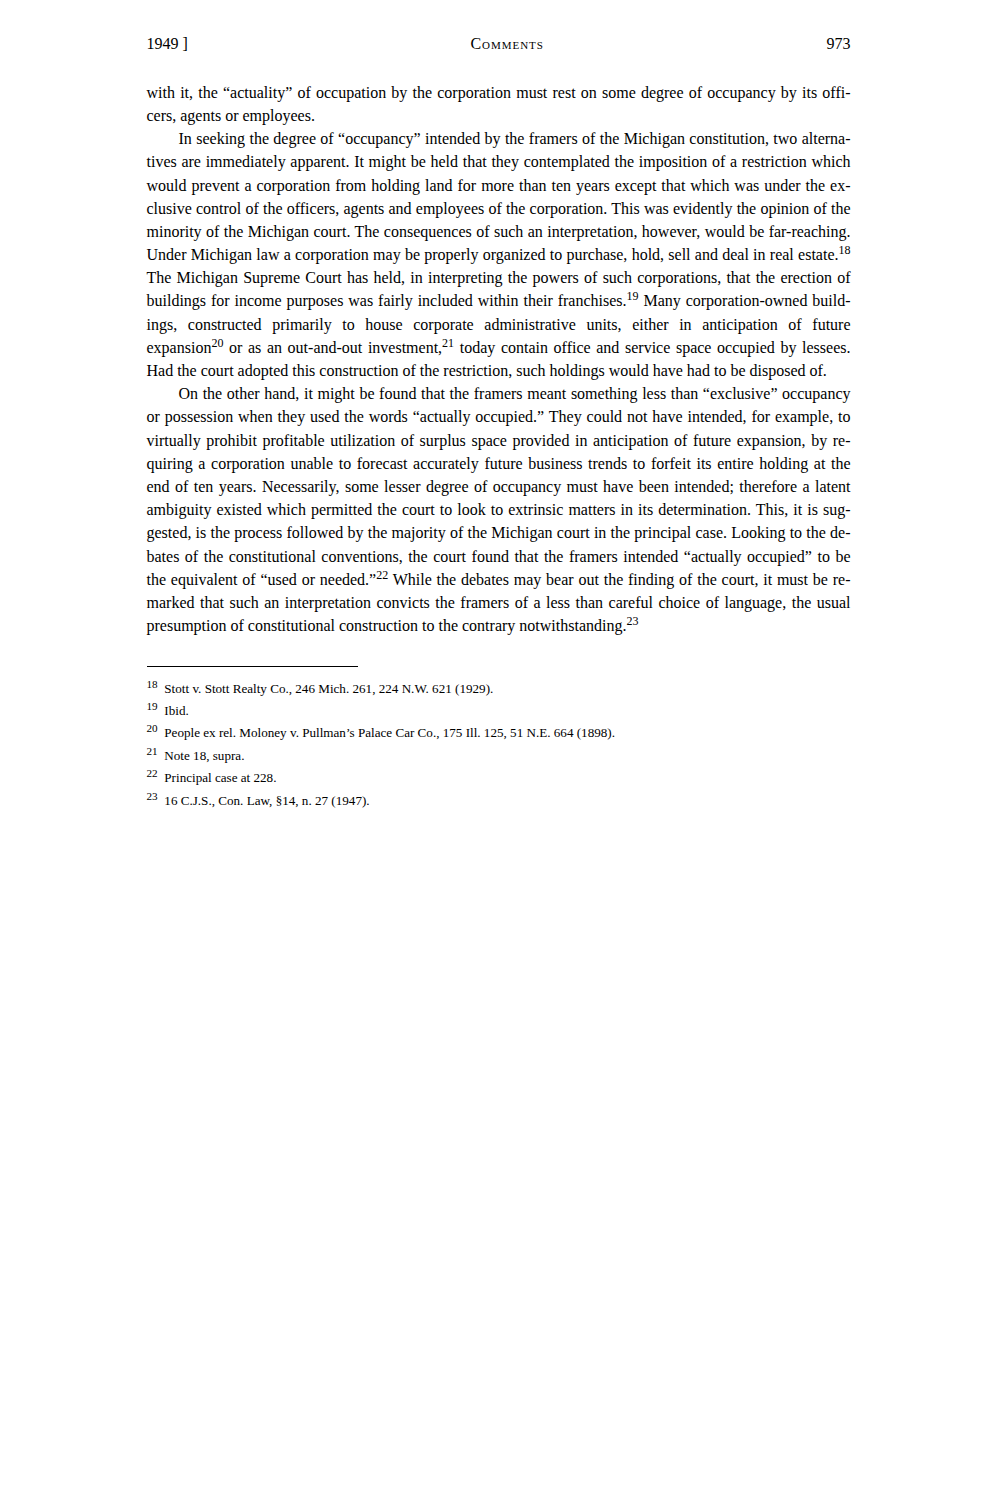1949 ] Comments 973
with it, the “actuality” of occupation by the corporation must rest on some degree of occupancy by its officers, agents or employees.
In seeking the degree of “occupancy” intended by the framers of the Michigan constitution, two alternatives are immediately apparent. It might be held that they contemplated the imposition of a restriction which would prevent a corporation from holding land for more than ten years except that which was under the exclusive control of the officers, agents and employees of the corporation. This was evidently the opinion of the minority of the Michigan court. The consequences of such an interpretation, however, would be far-reaching. Under Michigan law a corporation may be properly organized to purchase, hold, sell and deal in real estate.18 The Michigan Supreme Court has held, in interpreting the powers of such corporations, that the erection of buildings for income purposes was fairly included within their franchises.19 Many corporation-owned buildings, constructed primarily to house corporate administrative units, either in anticipation of future expansion20 or as an out-and-out investment,21 today contain office and service space occupied by lessees. Had the court adopted this construction of the restriction, such holdings would have had to be disposed of.
On the other hand, it might be found that the framers meant something less than “exclusive” occupancy or possession when they used the words “actually occupied.” They could not have intended, for example, to virtually prohibit profitable utilization of surplus space provided in anticipation of future expansion, by requiring a corporation unable to forecast accurately future business trends to forfeit its entire holding at the end of ten years. Necessarily, some lesser degree of occupancy must have been intended; therefore a latent ambiguity existed which permitted the court to look to extrinsic matters in its determination. This, it is suggested, is the process followed by the majority of the Michigan court in the principal case. Looking to the debates of the constitutional conventions, the court found that the framers intended “actually occupied” to be the equivalent of “used or needed.”22 While the debates may bear out the finding of the court, it must be remarked that such an interpretation convicts the framers of a less than careful choice of language, the usual presumption of constitutional construction to the contrary notwithstanding.23
18 Stott v. Stott Realty Co., 246 Mich. 261, 224 N.W. 621 (1929).
19 Ibid.
20 People ex rel. Moloney v. Pullman’s Palace Car Co., 175 Ill. 125, 51 N.E. 664 (1898).
21 Note 18, supra.
22 Principal case at 228.
2316 C.J.S., Con. Law, §14, n. 27 (1947).